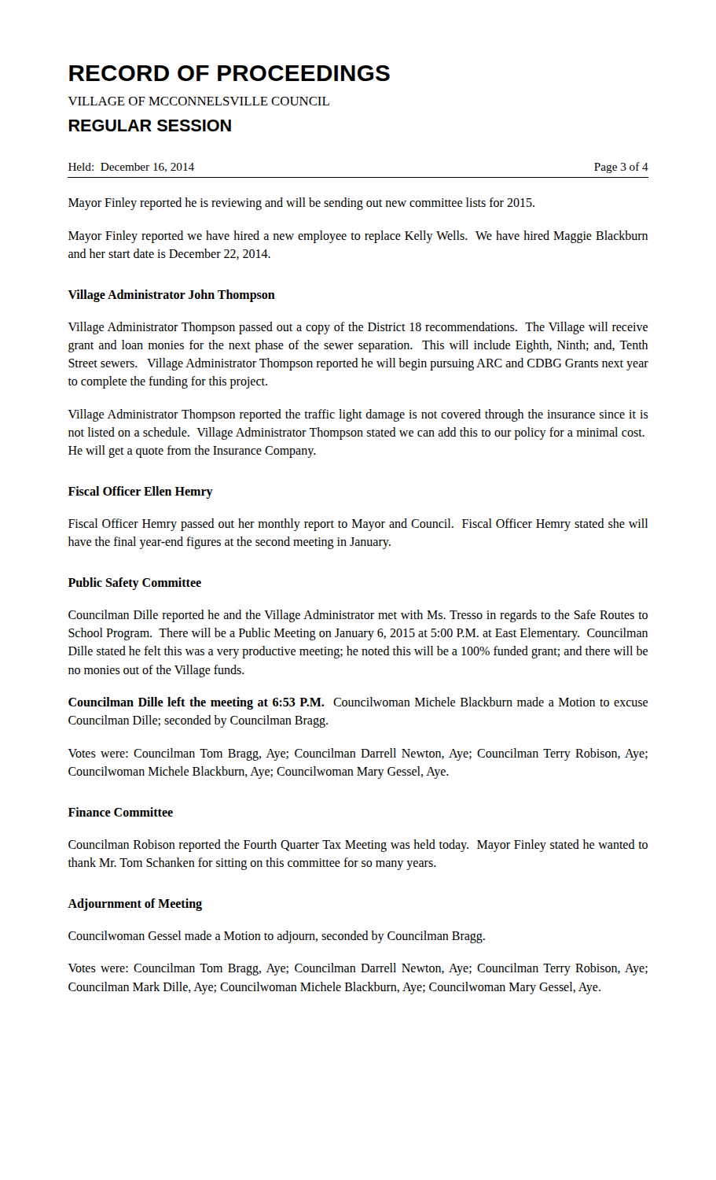RECORD OF PROCEEDINGS
VILLAGE OF MCCONNELSVILLE COUNCIL
REGULAR SESSION
Held: December 16, 2014 Page 3 of 4
Mayor Finley reported he is reviewing and will be sending out new committee lists for 2015.
Mayor Finley reported we have hired a new employee to replace Kelly Wells. We have hired Maggie Blackburn and her start date is December 22, 2014.
Village Administrator John Thompson
Village Administrator Thompson passed out a copy of the District 18 recommendations. The Village will receive grant and loan monies for the next phase of the sewer separation. This will include Eighth, Ninth; and, Tenth Street sewers. Village Administrator Thompson reported he will begin pursuing ARC and CDBG Grants next year to complete the funding for this project.
Village Administrator Thompson reported the traffic light damage is not covered through the insurance since it is not listed on a schedule. Village Administrator Thompson stated we can add this to our policy for a minimal cost. He will get a quote from the Insurance Company.
Fiscal Officer Ellen Hemry
Fiscal Officer Hemry passed out her monthly report to Mayor and Council. Fiscal Officer Hemry stated she will have the final year-end figures at the second meeting in January.
Public Safety Committee
Councilman Dille reported he and the Village Administrator met with Ms. Tresso in regards to the Safe Routes to School Program. There will be a Public Meeting on January 6, 2015 at 5:00 P.M. at East Elementary. Councilman Dille stated he felt this was a very productive meeting; he noted this will be a 100% funded grant; and there will be no monies out of the Village funds.
Councilman Dille left the meeting at 6:53 P.M. Councilwoman Michele Blackburn made a Motion to excuse Councilman Dille; seconded by Councilman Bragg.
Votes were: Councilman Tom Bragg, Aye; Councilman Darrell Newton, Aye; Councilman Terry Robison, Aye; Councilwoman Michele Blackburn, Aye; Councilwoman Mary Gessel, Aye.
Finance Committee
Councilman Robison reported the Fourth Quarter Tax Meeting was held today. Mayor Finley stated he wanted to thank Mr. Tom Schanken for sitting on this committee for so many years.
Adjournment of Meeting
Councilwoman Gessel made a Motion to adjourn, seconded by Councilman Bragg.
Votes were: Councilman Tom Bragg, Aye; Councilman Darrell Newton, Aye; Councilman Terry Robison, Aye; Councilman Mark Dille, Aye; Councilwoman Michele Blackburn, Aye; Councilwoman Mary Gessel, Aye.